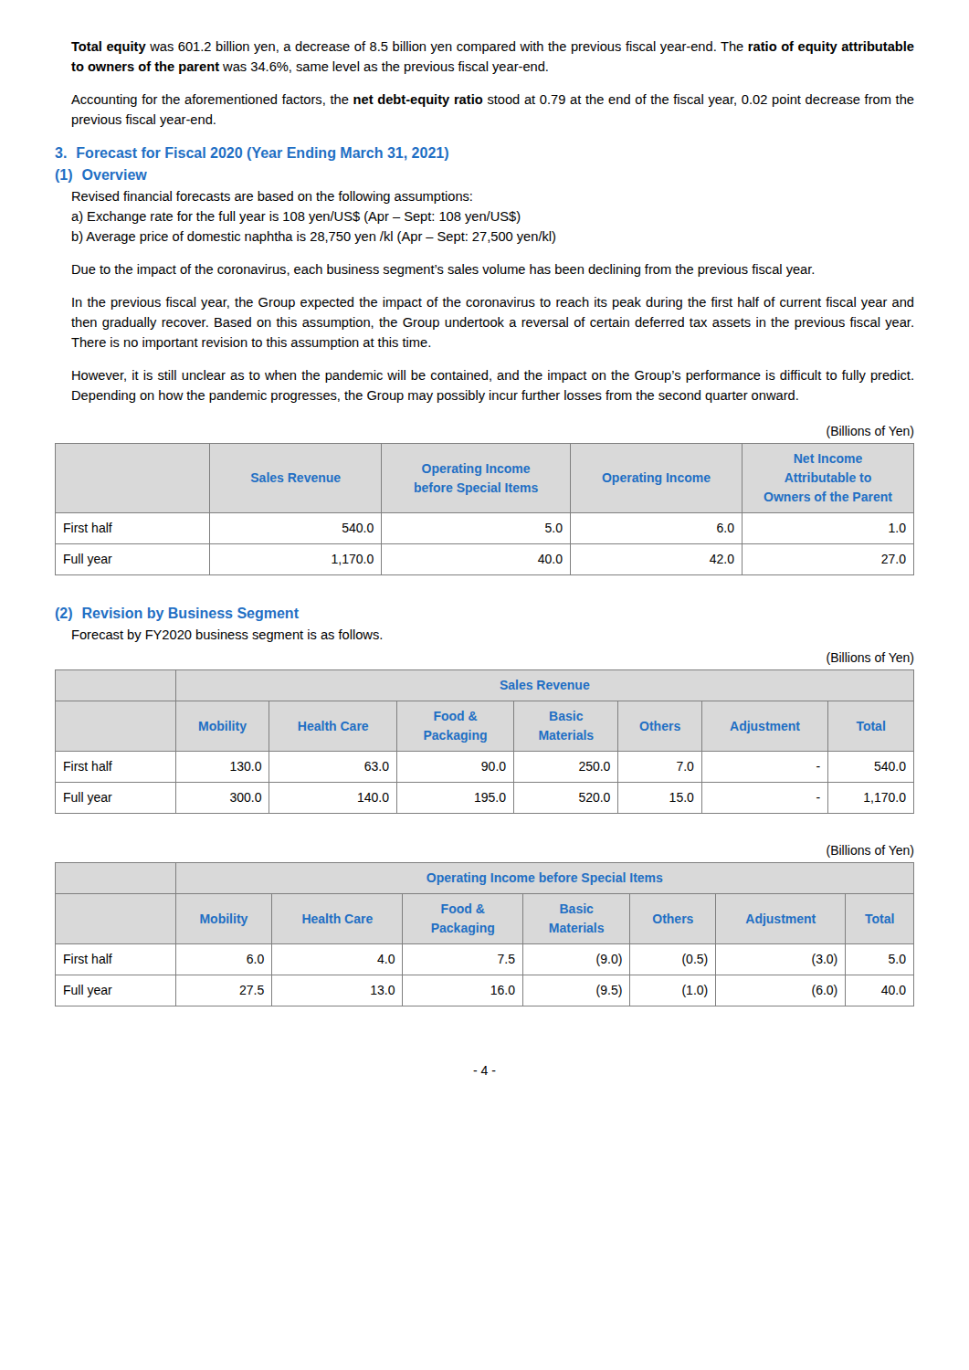Total equity was 601.2 billion yen, a decrease of 8.5 billion yen compared with the previous fiscal year-end. The ratio of equity attributable to owners of the parent was 34.6%, same level as the previous fiscal year-end.
Accounting for the aforementioned factors, the net debt-equity ratio stood at 0.79 at the end of the fiscal year, 0.02 point decrease from the previous fiscal year-end.
3.
Forecast for Fiscal 2020 (Year Ending March 31, 2021)
(1)
Overview
Revised financial forecasts are based on the following assumptions:
a) Exchange rate for the full year is 108 yen/US$ (Apr – Sept: 108 yen/US$)
b) Average price of domestic naphtha is 28,750 yen /kl (Apr – Sept: 27,500 yen/kl)
Due to the impact of the coronavirus, each business segment’s sales volume has been declining from the previous fiscal year.
In the previous fiscal year, the Group expected the impact of the coronavirus to reach its peak during the first half of current fiscal year and then gradually recover. Based on this assumption, the Group undertook a reversal of certain deferred tax assets in the previous fiscal year. There is no important revision to this assumption at this time.
However, it is still unclear as to when the pandemic will be contained, and the impact on the Group’s performance is difficult to fully predict. Depending on how the pandemic progresses, the Group may possibly incur further losses from the second quarter onward.
(Billions of Yen)
| | Sales Revenue | Operating Income before Special Items | Operating Income | Net Income Attributable to Owners of the Parent |
| --- | --- | --- | --- | --- |
| First half | 540.0 | 5.0 | 6.0 | 1.0 |
| Full year | 1,170.0 | 40.0 | 42.0 | 27.0 |
(2)
Revision by Business Segment
Forecast by FY2020 business segment is as follows.
(Billions of Yen)
| | Sales Revenue |
| --- | --- |
| | Mobility | Health Care | Food & Packaging | Basic Materials | Others | Adjustment | Total |
| First half | 130.0 | 63.0 | 90.0 | 250.0 | 7.0 | - | 540.0 |
| Full year | 300.0 | 140.0 | 195.0 | 520.0 | 15.0 | - | 1,170.0 |
(Billions of Yen)
| | Operating Income before Special Items |
| --- | --- |
| | Mobility | Health Care | Food & Packaging | Basic Materials | Others | Adjustment | Total |
| First half | 6.0 | 4.0 | 7.5 | (9.0) | (0.5) | (3.0) | 5.0 |
| Full year | 27.5 | 13.0 | 16.0 | (9.5) | (1.0) | (6.0) | 40.0 |
- 4 -